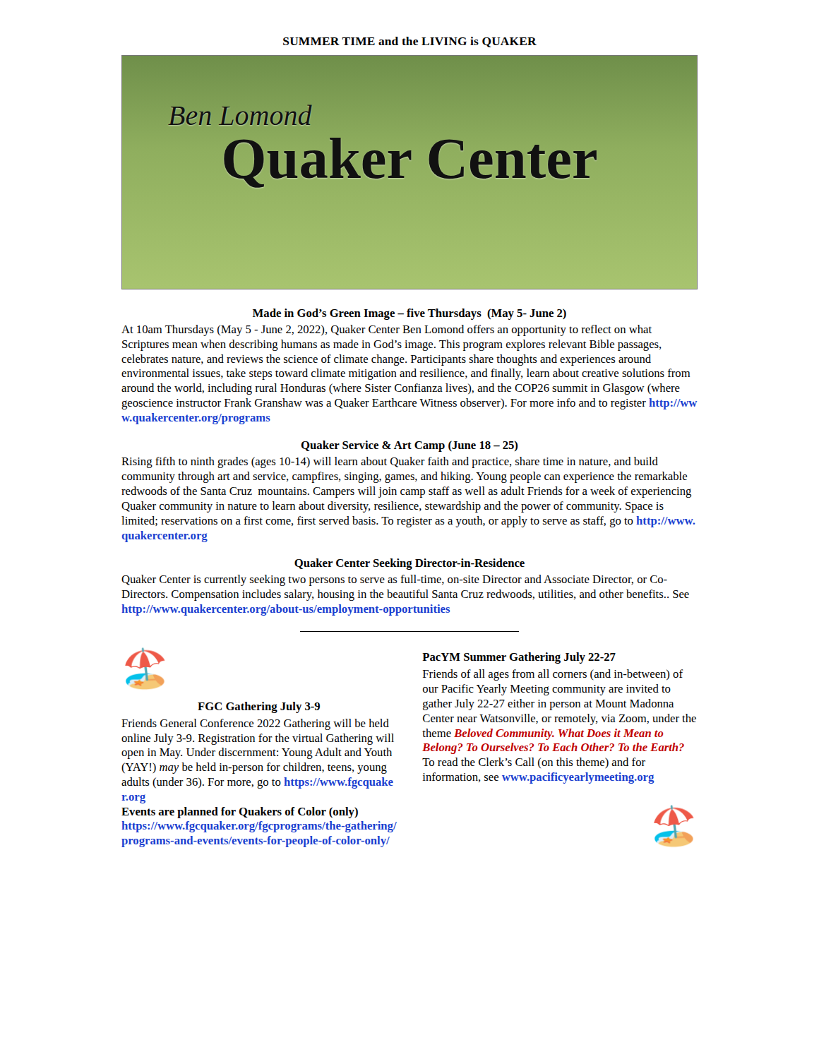SUMMER TIME and the LIVING is QUAKER
Ben Lomond Quaker Center
Made in God’s Green Image – five Thursdays (May 5- June 2)
At 10am Thursdays (May 5 - June 2, 2022), Quaker Center Ben Lomond offers an opportunity to reflect on what Scriptures mean when describing humans as made in God’s image. This program explores relevant Bible passages, celebrates nature, and reviews the science of climate change. Participants share thoughts and experiences around environmental issues, take steps toward climate mitigation and resilience, and finally, learn about creative solutions from around the world, including rural Honduras (where Sister Confianza lives), and the COP26 summit in Glasgow (where geoscience instructor Frank Granshaw was a Quaker Earthcare Witness observer). For more info and to register http://www.quakercenter.org/programs
Quaker Service & Art Camp (June 18 – 25)
Rising fifth to ninth grades (ages 10-14) will learn about Quaker faith and practice, share time in nature, and build community through art and service, campfires, singing, games, and hiking. Young people can experience the remarkable redwoods of the Santa Cruz mountains. Campers will join camp staff as well as adult Friends for a week of experiencing Quaker community in nature to learn about diversity, resilience, stewardship and the power of community. Space is limited; reservations on a first come, first served basis. To register as a youth, or apply to serve as staff, go to http://www.quakercenter.org
Quaker Center Seeking Director-in-Residence
Quaker Center is currently seeking two persons to serve as full-time, on-site Director and Associate Director, or Co-Directors. Compensation includes salary, housing in the beautiful Santa Cruz redwoods, utilities, and other benefits.. See http://www.quakercenter.org/about-us/employment-opportunities
🏖️
FGC Gathering July 3-9
Friends General Conference 2022 Gathering will be held online July 3-9. Registration for the virtual Gathering will open in May. Under discernment: Young Adult and Youth (YAY!) may be held in-person for children, teens, young adults (under 36). For more, go to https://www.fgcquaker.org
Events are planned for Quakers of Color (only)
https://www.fgcquaker.org/fgcprograms/the-gathering/programs-and-events/events-for-people-of-color-only/
PacYM Summer Gathering July 22-27
Friends of all ages from all corners (and in-between) of our Pacific Yearly Meeting community are invited to gather July 22-27 either in person at Mount Madonna Center near Watsonville, or remotely, via Zoom, under the theme Beloved Community. What Does it Mean to Belong? To Ourselves? To Each Other? To the Earth?
To read the Clerk’s Call (on this theme) and for information, see www.pacificyearlymeeting.org
🏖️